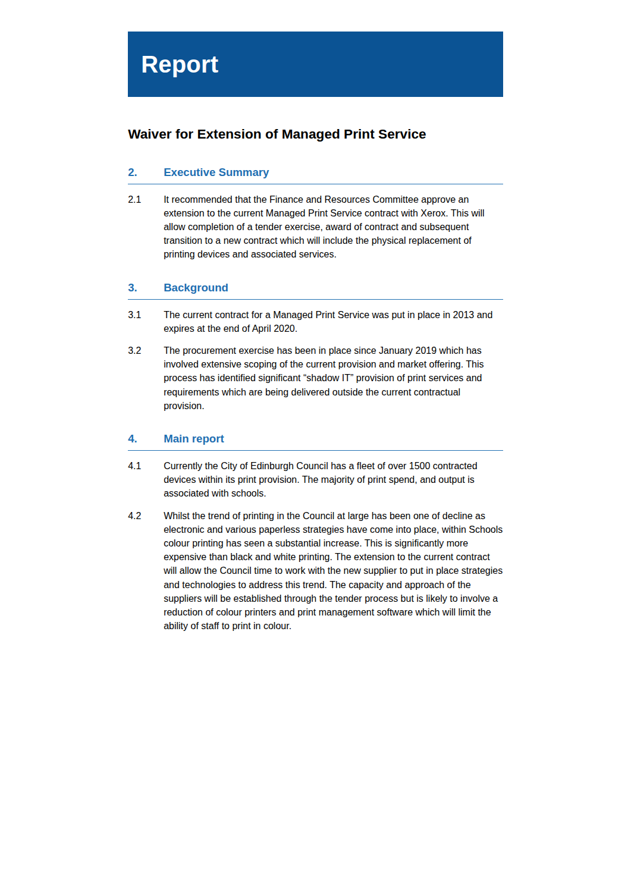Report
Waiver for Extension of Managed Print Service
2. Executive Summary
2.1 It recommended that the Finance and Resources Committee approve an extension to the current Managed Print Service contract with Xerox. This will allow completion of a tender exercise, award of contract and subsequent transition to a new contract which will include the physical replacement of printing devices and associated services.
3. Background
3.1 The current contract for a Managed Print Service was put in place in 2013 and expires at the end of April 2020.
3.2 The procurement exercise has been in place since January 2019 which has involved extensive scoping of the current provision and market offering. This process has identified significant “shadow IT” provision of print services and requirements which are being delivered outside the current contractual provision.
4. Main report
4.1 Currently the City of Edinburgh Council has a fleet of over 1500 contracted devices within its print provision. The majority of print spend, and output is associated with schools.
4.2 Whilst the trend of printing in the Council at large has been one of decline as electronic and various paperless strategies have come into place, within Schools colour printing has seen a substantial increase. This is significantly more expensive than black and white printing. The extension to the current contract will allow the Council time to work with the new supplier to put in place strategies and technologies to address this trend. The capacity and approach of the suppliers will be established through the tender process but is likely to involve a reduction of colour printers and print management software which will limit the ability of staff to print in colour.